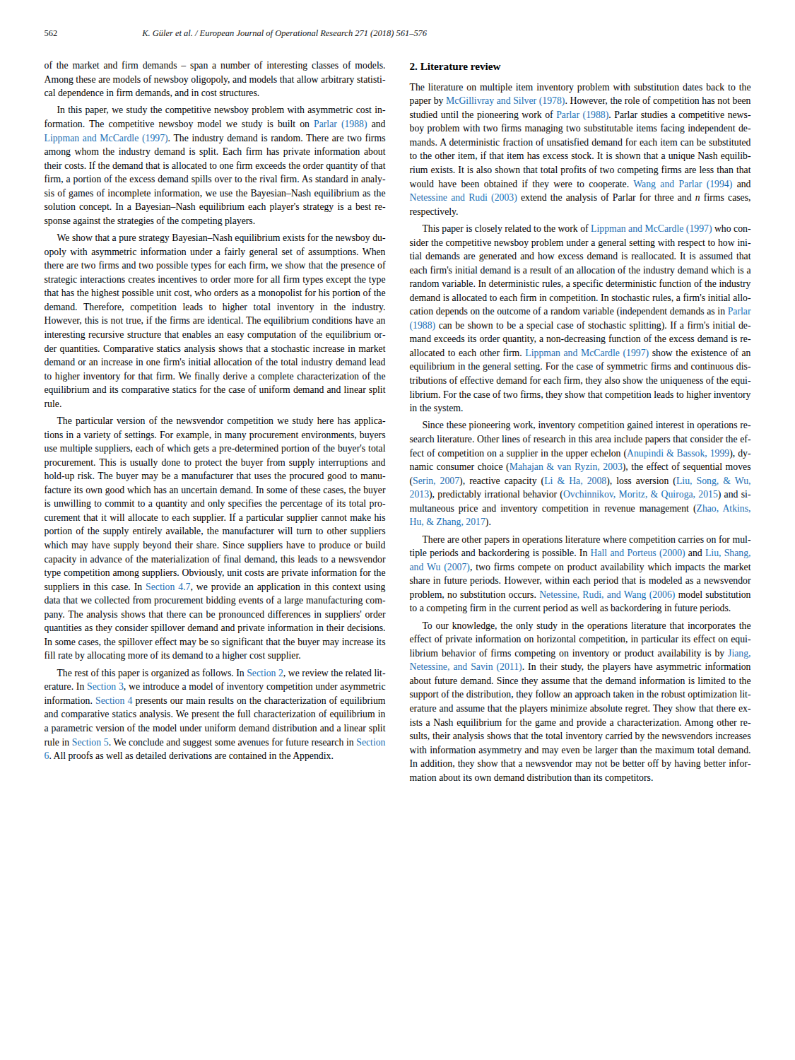562 K. Güler et al. / European Journal of Operational Research 271 (2018) 561–576
of the market and firm demands – span a number of interesting classes of models. Among these are models of newsboy oligopoly, and models that allow arbitrary statistical dependence in firm demands, and in cost structures.
In this paper, we study the competitive newsboy problem with asymmetric cost information. The competitive newsboy model we study is built on Parlar (1988) and Lippman and McCardle (1997). The industry demand is random. There are two firms among whom the industry demand is split. Each firm has private information about their costs. If the demand that is allocated to one firm exceeds the order quantity of that firm, a portion of the excess demand spills over to the rival firm. As standard in analysis of games of incomplete information, we use the Bayesian–Nash equilibrium as the solution concept. In a Bayesian–Nash equilibrium each player's strategy is a best response against the strategies of the competing players.
We show that a pure strategy Bayesian–Nash equilibrium exists for the newsboy duopoly with asymmetric information under a fairly general set of assumptions. When there are two firms and two possible types for each firm, we show that the presence of strategic interactions creates incentives to order more for all firm types except the type that has the highest possible unit cost, who orders as a monopolist for his portion of the demand. Therefore, competition leads to higher total inventory in the industry. However, this is not true, if the firms are identical. The equilibrium conditions have an interesting recursive structure that enables an easy computation of the equilibrium order quantities. Comparative statics analysis shows that a stochastic increase in market demand or an increase in one firm's initial allocation of the total industry demand lead to higher inventory for that firm. We finally derive a complete characterization of the equilibrium and its comparative statics for the case of uniform demand and linear split rule.
The particular version of the newsvendor competition we study here has applications in a variety of settings. For example, in many procurement environments, buyers use multiple suppliers, each of which gets a pre-determined portion of the buyer's total procurement. This is usually done to protect the buyer from supply interruptions and hold-up risk. The buyer may be a manufacturer that uses the procured good to manufacture its own good which has an uncertain demand. In some of these cases, the buyer is unwilling to commit to a quantity and only specifies the percentage of its total procurement that it will allocate to each supplier. If a particular supplier cannot make his portion of the supply entirely available, the manufacturer will turn to other suppliers which may have supply beyond their share. Since suppliers have to produce or build capacity in advance of the materialization of final demand, this leads to a newsvendor type competition among suppliers. Obviously, unit costs are private information for the suppliers in this case. In Section 4.7, we provide an application in this context using data that we collected from procurement bidding events of a large manufacturing company. The analysis shows that there can be pronounced differences in suppliers' order quantities as they consider spillover demand and private information in their decisions. In some cases, the spillover effect may be so significant that the buyer may increase its fill rate by allocating more of its demand to a higher cost supplier.
The rest of this paper is organized as follows. In Section 2, we review the related literature. In Section 3, we introduce a model of inventory competition under asymmetric information. Section 4 presents our main results on the characterization of equilibrium and comparative statics analysis. We present the full characterization of equilibrium in a parametric version of the model under uniform demand distribution and a linear split rule in Section 5. We conclude and suggest some avenues for future research in Section 6. All proofs as well as detailed derivations are contained in the Appendix.
2. Literature review
The literature on multiple item inventory problem with substitution dates back to the paper by McGillivray and Silver (1978). However, the role of competition has not been studied until the pioneering work of Parlar (1988). Parlar studies a competitive newsboy problem with two firms managing two substitutable items facing independent demands. A deterministic fraction of unsatisfied demand for each item can be substituted to the other item, if that item has excess stock. It is shown that a unique Nash equilibrium exists. It is also shown that total profits of two competing firms are less than that would have been obtained if they were to cooperate. Wang and Parlar (1994) and Netessine and Rudi (2003) extend the analysis of Parlar for three and n firms cases, respectively.
This paper is closely related to the work of Lippman and McCardle (1997) who consider the competitive newsboy problem under a general setting with respect to how initial demands are generated and how excess demand is reallocated. It is assumed that each firm's initial demand is a result of an allocation of the industry demand which is a random variable. In deterministic rules, a specific deterministic function of the industry demand is allocated to each firm in competition. In stochastic rules, a firm's initial allocation depends on the outcome of a random variable (independent demands as in Parlar (1988) can be shown to be a special case of stochastic splitting). If a firm's initial demand exceeds its order quantity, a non-decreasing function of the excess demand is reallocated to each other firm. Lippman and McCardle (1997) show the existence of an equilibrium in the general setting. For the case of symmetric firms and continuous distributions of effective demand for each firm, they also show the uniqueness of the equilibrium. For the case of two firms, they show that competition leads to higher inventory in the system.
Since these pioneering work, inventory competition gained interest in operations research literature. Other lines of research in this area include papers that consider the effect of competition on a supplier in the upper echelon (Anupindi & Bassok, 1999), dynamic consumer choice (Mahajan & van Ryzin, 2003), the effect of sequential moves (Serin, 2007), reactive capacity (Li & Ha, 2008), loss aversion (Liu, Song, & Wu, 2013), predictably irrational behavior (Ovchinnikov, Moritz, & Quiroga, 2015) and simultaneous price and inventory competition in revenue management (Zhao, Atkins, Hu, & Zhang, 2017).
There are other papers in operations literature where competition carries on for multiple periods and backordering is possible. In Hall and Porteus (2000) and Liu, Shang, and Wu (2007), two firms compete on product availability which impacts the market share in future periods. However, within each period that is modeled as a newsvendor problem, no substitution occurs. Netessine, Rudi, and Wang (2006) model substitution to a competing firm in the current period as well as backordering in future periods.
To our knowledge, the only study in the operations literature that incorporates the effect of private information on horizontal competition, in particular its effect on equilibrium behavior of firms competing on inventory or product availability is by Jiang, Netessine, and Savin (2011). In their study, the players have asymmetric information about future demand. Since they assume that the demand information is limited to the support of the distribution, they follow an approach taken in the robust optimization literature and assume that the players minimize absolute regret. They show that there exists a Nash equilibrium for the game and provide a characterization. Among other results, their analysis shows that the total inventory carried by the newsvendors increases with information asymmetry and may even be larger than the maximum total demand. In addition, they show that a newsvendor may not be better off by having better information about its own demand distribution than its competitors.